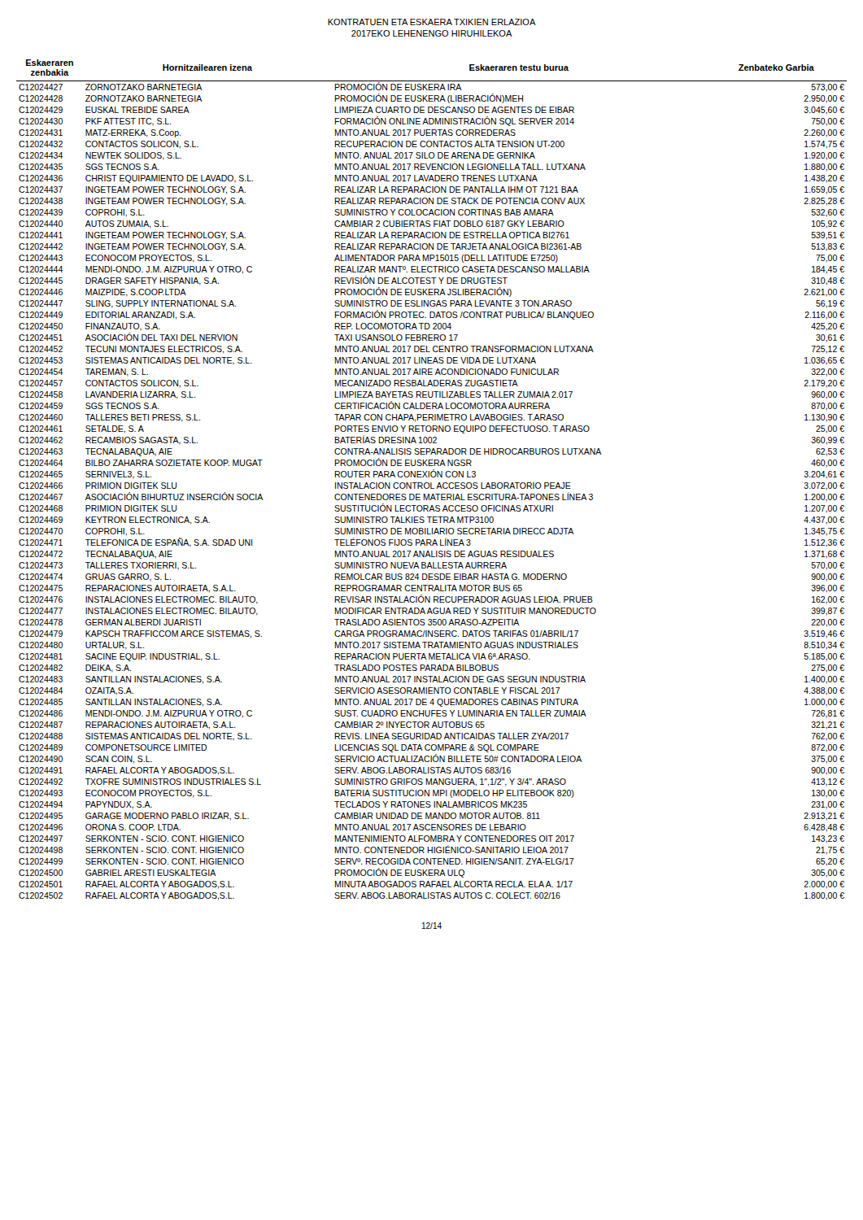KONTRATUEN ETA ESKAERA TXIKIEN ERLAZIOA
2017EKO LEHENENGO HIRUHILEKOA
| Eskaeraren zenbakia | Hornitzailearen izena | Eskaeraren testu burua | Zenbateko Garbia |
| --- | --- | --- | --- |
| C12024427 | ZORNOTZAKO BARNETEGIA | PROMOCIÓN DE EUSKERA IRA | 573,00 € |
| C12024428 | ZORNOTZAKO BARNETEGIA | PROMOCIÓN DE EUSKERA (LIBERACIÓN)MEH | 2.950,00 € |
| C12024429 | EUSKAL TREBIDE SAREA | LIMPIEZA CUARTO DE DESCANSO DE AGENTES DE EIBAR | 3.045,60 € |
| C12024430 | PKF ATTEST ITC, S.L. | FORMACIÓN ONLINE ADMINISTRACIÓN SQL SERVER 2014 | 750,00 € |
| C12024431 | MATZ-ERREKA, S.Coop. | MNTO.ANUAL 2017 PUERTAS CORREDERAS | 2.260,00 € |
| C12024432 | CONTACTOS SOLICON, S.L. | RECUPERACION DE CONTACTOS ALTA TENSION UT-200 | 1.574,75 € |
| C12024434 | NEWTEK SOLIDOS, S.L. | MNTO. ANUAL 2017 SILO DE ARENA DE GERNIKA | 1.920,00 € |
| C12024435 | SGS TECNOS S.A. | MNTO.ANUAL 2017 REVENCION LEGIONELLA TALL. LUTXANA | 1.880,00 € |
| C12024436 | CHRIST EQUIPAMIENTO DE LAVADO, S.L. | MNTO.ANUAL 2017 LAVADERO TRENES LUTXANA | 1.438,20 € |
| C12024437 | INGETEAM POWER TECHNOLOGY, S.A. | REALIZAR LA REPARACION DE PANTALLA IHM OT 7121 BAA | 1.659,05 € |
| C12024438 | INGETEAM POWER TECHNOLOGY, S.A. | REALIZAR REPARACION DE STACK DE POTENCIA CONV AUX | 2.825,28 € |
| C12024439 | COPROHI, S.L. | SUMINISTRO Y COLOCACION CORTINAS BAB AMARA | 532,60 € |
| C12024440 | AUTOS ZUMAIA, S.L. | CAMBIAR 2 CUBIERTAS FIAT DOBLO 6187 GKY LEBARIO | 105,92 € |
| C12024441 | INGETEAM POWER TECHNOLOGY, S.A. | REALIZAR LA REPARACION DE ESTRELLA OPTICA BI2761 | 539,51 € |
| C12024442 | INGETEAM POWER TECHNOLOGY, S.A. | REALIZAR REPARACION DE TARJETA ANALOGICA BI2361-AB | 513,83 € |
| C12024443 | ECONOCOM PROYECTOS, S.L. | ALIMENTADOR PARA MP15015 (DELL LATITUDE E7250) | 75,00 € |
| C12024444 | MENDI-ONDO. J.M. AIZPURUA Y OTRO, C | REALIZAR MANTº. ELECTRICO CASETA DESCANSO MALLABIA | 184,45 € |
| C12024445 | DRAGER SAFETY HISPANIA, S.A. | REVISIÓN DE ALCOTEST Y DE DRUGTEST | 310,48 € |
| C12024446 | MAIZPIDE, S.COOP.LTDA | PROMOCIÓN DE EUSKERA JSLIBERACIÓN) | 2.621,00 € |
| C12024447 | SLING, SUPPLY INTERNATIONAL S.A. | SUMINISTRO DE ESLINGAS PARA LEVANTE 3 TON.ARASO | 56,19 € |
| C12024449 | EDITORIAL ARANZADI, S.A. | FORMACIÓN PROTEC. DATOS /CONTRAT PUBLICA/ BLANQUEO | 2.116,00 € |
| C12024450 | FINANZAUTO, S.A. | REP. LOCOMOTORA TD 2004 | 425,20 € |
| C12024451 | ASOCIACIÓN DEL TAXI DEL NERVION | TAXI USANSOLO FEBRERO 17 | 30,61 € |
| C12024452 | TECUNI MONTAJES ELECTRICOS, S.A. | MNTO.ANUAL 2017 DEL CENTRO TRANSFORMACION LUTXANA | 725,12 € |
| C12024453 | SISTEMAS ANTICAIDAS DEL NORTE, S.L. | MNTO.ANUAL 2017 LINEAS DE VIDA DE LUTXANA | 1.036,65 € |
| C12024454 | TAREMAN, S. L. | MNTO.ANUAL 2017 AIRE ACONDICIONADO FUNICULAR | 322,00 € |
| C12024457 | CONTACTOS SOLICON, S.L. | MECANIZADO RESBALADERAS ZUGASTIETA | 2.179,20 € |
| C12024458 | LAVANDERIA LIZARRA, S.L. | LIMPIEZA BAYETAS REUTILIZABLES TALLER ZUMAIA 2.017 | 960,00 € |
| C12024459 | SGS TECNOS S.A. | CERTIFICACIÓN CALDERA LOCOMOTORA AURRERA | 870,00 € |
| C12024460 | TALLERES BETI PRESS, S.L. | TAPAR CON CHAPA,PERIMETRO LAVABOGIES. T.ARASO | 1.130,90 € |
| C12024461 | SETALDE, S. A | PORTES ENVIO Y RETORNO EQUIPO DEFECTUOSO. T ARASO | 25,00 € |
| C12024462 | RECAMBIOS SAGASTA, S.L. | BATERÍAS DRESINA 1002 | 360,99 € |
| C12024463 | TECNALABAQUA, AIE | CONTRA-ANALISIS SEPARADOR DE HIDROCARBUROS LUTXANA | 62,53 € |
| C12024464 | BILBO ZAHARRA SOZIETATE KOOP. MUGAT | PROMOCIÓN DE EUSKERA NGSR | 460,00 € |
| C12024465 | SERNIVEL3, S.L. | ROUTER PARA CONEXIÓN CON L3 | 3.204,61 € |
| C12024466 | PRIMION DIGITEK SLU | INSTALACION CONTROL ACCESOS LABORATORIO PEAJE | 3.072,00 € |
| C12024467 | ASOCIACIÓN BIHURTUZ INSERCIÓN SOCIA | CONTENEDORES DE MATERIAL ESCRITURA-TAPONES LÍNEA 3 | 1.200,00 € |
| C12024468 | PRIMION DIGITEK SLU | SUSTITUCIÓN LECTORAS ACCESO OFICINAS ATXURI | 1.207,00 € |
| C12024469 | KEYTRON ELECTRONICA, S.A. | SUMINISTRO TALKIES TETRA MTP3100 | 4.437,00 € |
| C12024470 | COPROHI, S.L. | SUMINISTRO DE MOBILIARIO SECRETARIA DIRECC ADJTA | 1.345,75 € |
| C12024471 | TELEFONICA DE ESPAÑA, S.A. SDAD UNI | TELÉFONOS FIJOS PARA LÍNEA 3 | 1.512,36 € |
| C12024472 | TECNALABAQUA, AIE | MNTO.ANUAL 2017 ANALISIS DE AGUAS RESIDUALES | 1.371,68 € |
| C12024473 | TALLERES TXORIERRI, S.L. | SUMINISTRO NUEVA BALLESTA AURRERA | 570,00 € |
| C12024474 | GRUAS GARRO, S. L. | REMOLCAR BUS 824 DESDE EIBAR HASTA G. MODERNO | 900,00 € |
| C12024475 | REPARACIONES AUTOIRAETA, S.A.L. | REPROGRAMAR CENTRALITA MOTOR BUS 65 | 396,00 € |
| C12024476 | INSTALACIONES ELECTROMEC. BILAUTO, | REVISAR INSTALACIÓN RECUPERADOR AGUAS LEIOA. PRUEB | 162,00 € |
| C12024477 | INSTALACIONES ELECTROMEC. BILAUTO, | MODIFICAR ENTRADA AGUA RED Y SUSTITUIR MANOREDUCTO | 399,87 € |
| C12024478 | GERMAN ALBERDI JUARISTI | TRASLADO ASIENTOS 3500 ARASO-AZPEITIA | 220,00 € |
| C12024479 | KAPSCH TRAFFICCOM ARCE SISTEMAS, S. | CARGA PROGRAMAC/INSERC. DATOS TARIFAS 01/ABRIL/17 | 3.519,46 € |
| C12024480 | URTALUR, S.L. | MNTO.2017 SISTEMA TRATAMIENTO AGUAS INDUSTRIALES | 8.510,34 € |
| C12024481 | SACINE EQUIP. INDUSTRIAL, S.L. | REPARACION PUERTA METALICA VIA 6ª.ARASO. | 5.185,00 € |
| C12024482 | DEIKA, S.A. | TRASLADO POSTES PARADA BILBOBUS | 275,00 € |
| C12024483 | SANTILLAN INSTALACIONES, S.A. | MNTO.ANUAL 2017 INSTALACION DE GAS SEGUN INDUSTRIA | 1.400,00 € |
| C12024484 | OZAITA,S.A. | SERVICIO ASESORAMIENTO CONTABLE Y FISCAL 2017 | 4.388,00 € |
| C12024485 | SANTILLAN INSTALACIONES, S.A. | MNTO. ANUAL 2017 DE 4 QUEMADORES CABINAS PINTURA | 1.000,00 € |
| C12024486 | MENDI-ONDO. J.M. AIZPURUA Y OTRO, C | SUST. CUADRO ENCHUFES Y LUMINARIA EN TALLER ZUMAIA | 726,81 € |
| C12024487 | REPARACIONES AUTOIRAETA, S.A.L. | CAMBIAR 2º INYECTOR AUTOBUS 65 | 321,21 € |
| C12024488 | SISTEMAS ANTICAIDAS DEL NORTE, S.L. | REVIS. LINEA SEGURIDAD ANTICAIDAS TALLER ZYA/2017 | 762,00 € |
| C12024489 | COMPONETSOURCE LIMITED | LICENCIAS SQL DATA COMPARE & SQL COMPARE | 872,00 € |
| C12024490 | SCAN COIN, S.L. | SERVICIO ACTUALIZACIÓN BILLETE 50# CONTADORA LEIOA | 375,00 € |
| C12024491 | RAFAEL ALCORTA Y ABOGADOS,S.L. | SERV. ABOG.LABORALISTAS AUTOS 683/16 | 900,00 € |
| C12024492 | TXOFRE SUMINISTROS INDUSTRIALES S.L | SUMINISTRO GRIFOS MANGUERA, 1",1/2", Y 3/4". ARASO | 413,12 € |
| C12024493 | ECONOCOM PROYECTOS, S.L. | BATERIA SUSTITUCION MPI (MODELO HP ELITEBOOK 820) | 130,00 € |
| C12024494 | PAPYNDUX, S.A. | TECLADOS Y RATONES INALAMBRICOS MK235 | 231,00 € |
| C12024495 | GARAGE MODERNO PABLO IRIZAR, S.L. | CAMBIAR UNIDAD DE MANDO MOTOR AUTOB. 811 | 2.913,21 € |
| C12024496 | ORONA S. COOP. LTDA. | MNTO.ANUAL 2017 ASCENSORES DE LEBARIO | 6.428,48 € |
| C12024497 | SERKONTEN - SCIO. CONT. HIGIENICO | MANTENIMIENTO ALFOMBRA Y CONTENEDORES OIT 2017 | 143,23 € |
| C12024498 | SERKONTEN - SCIO. CONT. HIGIENICO | MNTO. CONTENEDOR HIGIÉNICO-SANITARIO LEIOA 2017 | 21,75 € |
| C12024499 | SERKONTEN - SCIO. CONT. HIGIENICO | SERVº. RECOGIDA CONTENED. HIGIEN/SANIT. ZYA-ELG/17 | 65,20 € |
| C12024500 | GABRIEL ARESTI EUSKALTEGIA | PROMOCIÓN DE EUSKERA ULQ | 305,00 € |
| C12024501 | RAFAEL ALCORTA Y ABOGADOS,S.L. | MINUTA ABOGADOS RAFAEL ALCORTA RECLA. ELA A. 1/17 | 2.000,00 € |
| C12024502 | RAFAEL ALCORTA Y ABOGADOS,S.L. | SERV. ABOG.LABORALISTAS AUTOS C. COLECT. 602/16 | 1.800,00 € |
12/14